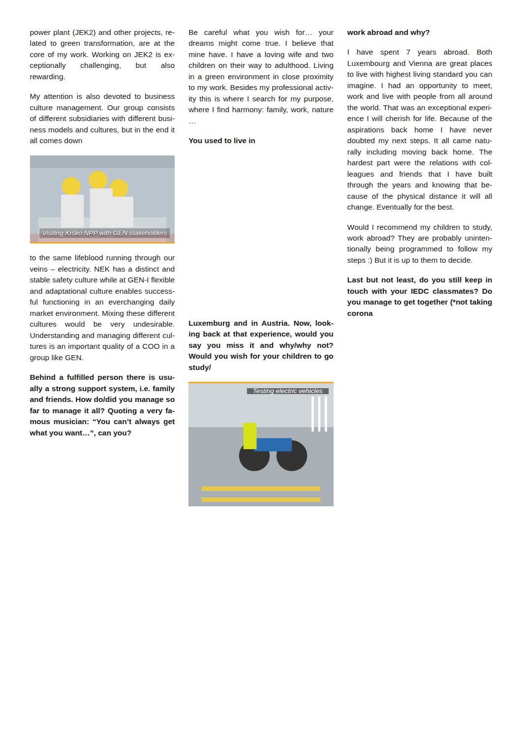power plant (JEK2) and other projects, related to green transformation, are at the core of my work. Working on JEK2 is exceptionally challenging, but also rewarding.
My attention is also devoted to business culture management. Our group consists of different subsidiaries with different business models and cultures, but in the end it all comes down
Visiting Krško NPP with GEN stakeholders
to the same lifeblood running through our veins – electricity. NEK has a distinct and stable safety culture while at GEN-I flexible and adaptational culture enables successful functioning in an everchanging daily market environment. Mixing these different cultures would be very undesirable. Understanding and managing different cultures is an important quality of a COO in a group like GEN.
Behind a fulfilled person there is usually a strong support system, i.e. family and friends. How do/did you manage so far to manage it all? Quoting a very famous musician: “You can’t always get what you want…”, can you?
Be careful what you wish for… your dreams might come true. I believe that mine have. I have a loving wife and two children on their way to adulthood. Living in a green environment in close proximity to my work. Besides my professional activity this is where I search for my purpose, where I find harmony: family, work, nature …
You used to live in
Luxemburg and in Austria. Now, looking back at that experience, would you say you miss it and why/why not? Would you wish for your children to go study/
Testing electric vehicles
work abroad and why?
I have spent 7 years abroad. Both Luxembourg and Vienna are great places to live with highest living standard you can imagine. I had an opportunity to meet, work and live with people from all around the world. That was an exceptional experience I will cherish for life. Because of the aspirations back home I have never doubted my next steps. It all came naturally including moving back home. The hardest part were the relations with colleagues and friends that I have built through the years and knowing that because of the physical distance it will all change. Eventually for the best.
Would I recommend my children to study, work abroad? They are probably unintentionally being programmed to follow my steps :) But it is up to them to decide.
Last but not least, do you still keep in touch with your IEDC classmates? Do you manage to get together (*not taking corona